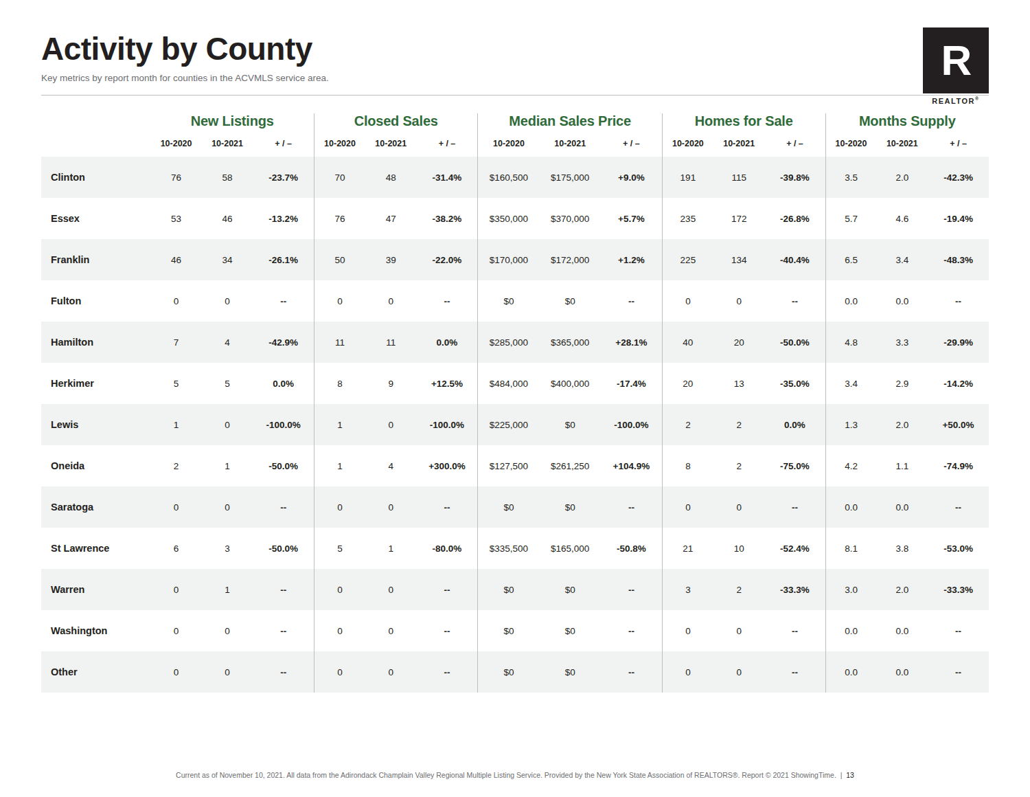Activity by County
Key metrics by report month for counties in the ACVMLS service area.
R
REALTOR®
| | New Listings | Closed Sales | Median Sales Price | Homes for Sale | Months Supply |
| --- | --- | --- | --- | --- | --- |
| | 10-2020 | 10-2021 | + / – | 10-2020 | 10-2021 | + / – | 10-2020 | 10-2021 | + / – | 10-2020 | 10-2021 | + / – | 10-2020 | 10-2021 | + / – |
| Clinton | 76 | 58 | -23.7% | 70 | 48 | -31.4% | $160,500 | $175,000 | +9.0% | 191 | 115 | -39.8% | 3.5 | 2.0 | -42.3% |
| Essex | 53 | 46 | -13.2% | 76 | 47 | -38.2% | $350,000 | $370,000 | +5.7% | 235 | 172 | -26.8% | 5.7 | 4.6 | -19.4% |
| Franklin | 46 | 34 | -26.1% | 50 | 39 | -22.0% | $170,000 | $172,000 | +1.2% | 225 | 134 | -40.4% | 6.5 | 3.4 | -48.3% |
| Fulton | 0 | 0 | -- | 0 | 0 | -- | $0 | $0 | -- | 0 | 0 | -- | 0.0 | 0.0 | -- |
| Hamilton | 7 | 4 | -42.9% | 11 | 11 | 0.0% | $285,000 | $365,000 | +28.1% | 40 | 20 | -50.0% | 4.8 | 3.3 | -29.9% |
| Herkimer | 5 | 5 | 0.0% | 8 | 9 | +12.5% | $484,000 | $400,000 | -17.4% | 20 | 13 | -35.0% | 3.4 | 2.9 | -14.2% |
| Lewis | 1 | 0 | -100.0% | 1 | 0 | -100.0% | $225,000 | $0 | -100.0% | 2 | 2 | 0.0% | 1.3 | 2.0 | +50.0% |
| Oneida | 2 | 1 | -50.0% | 1 | 4 | +300.0% | $127,500 | $261,250 | +104.9% | 8 | 2 | -75.0% | 4.2 | 1.1 | -74.9% |
| Saratoga | 0 | 0 | -- | 0 | 0 | -- | $0 | $0 | -- | 0 | 0 | -- | 0.0 | 0.0 | -- |
| St Lawrence | 6 | 3 | -50.0% | 5 | 1 | -80.0% | $335,500 | $165,000 | -50.8% | 21 | 10 | -52.4% | 8.1 | 3.8 | -53.0% |
| Warren | 0 | 1 | -- | 0 | 0 | -- | $0 | $0 | -- | 3 | 2 | -33.3% | 3.0 | 2.0 | -33.3% |
| Washington | 0 | 0 | -- | 0 | 0 | -- | $0 | $0 | -- | 0 | 0 | -- | 0.0 | 0.0 | -- |
| Other | 0 | 0 | -- | 0 | 0 | -- | $0 | $0 | -- | 0 | 0 | -- | 0.0 | 0.0 | -- |
Current as of November 10, 2021. All data from the Adirondack Champlain Valley Regional Multiple Listing Service. Provided by the New York State Association of REALTORS®. Report © 2021 ShowingTime. | 13